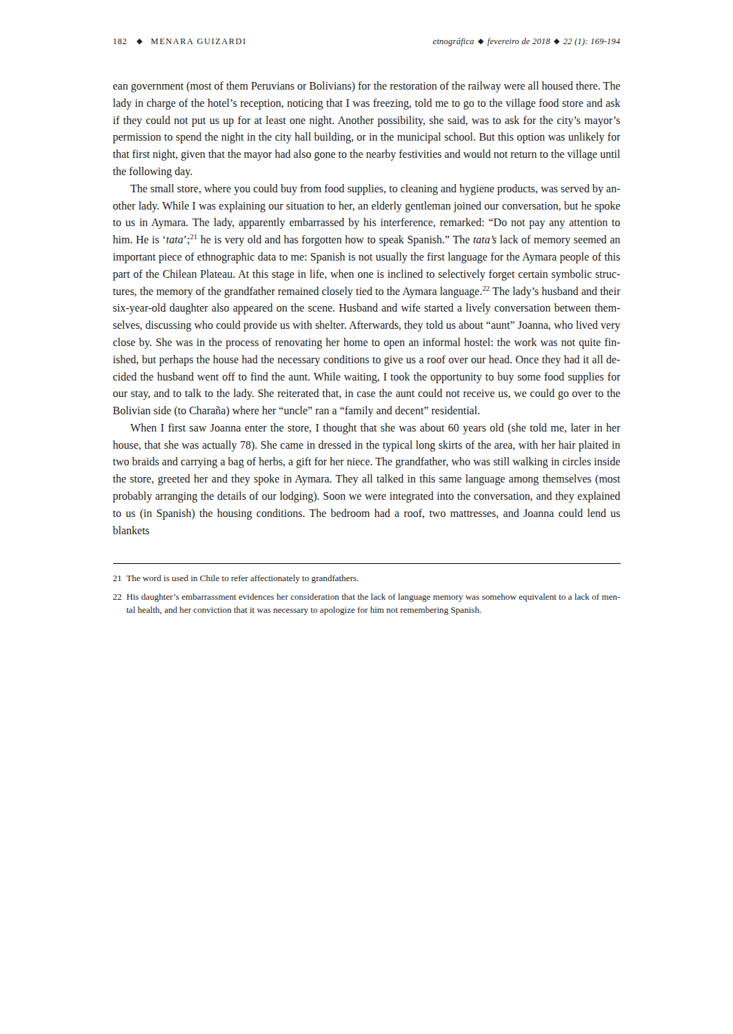182◆Menara Guizardi etnográfica◆fevereiro de 2018◆22 (1): 169-194
ean government (most of them Peruvians or Bolivians) for the restoration of the railway were all housed there. The lady in charge of the hotel’s reception, noticing that I was freezing, told me to go to the village food store and ask if they could not put us up for at least one night. Another possibility, she said, was to ask for the city’s mayor’s permission to spend the night in the city hall building, or in the municipal school. But this option was unlikely for that first night, given that the mayor had also gone to the nearby festivities and would not return to the village until the following day.
The small store, where you could buy from food supplies, to cleaning and hygiene products, was served by another lady. While I was explaining our situation to her, an elderly gentleman joined our conversation, but he spoke to us in Aymara. The lady, apparently embarrassed by his interference, remarked: “Do not pay any attention to him. He is ‘tata’;21 he is very old and has forgotten how to speak Spanish.” The tata’s lack of memory seemed an important piece of ethnographic data to me: Spanish is not usually the first language for the Aymara people of this part of the Chilean Plateau. At this stage in life, when one is inclined to selectively forget certain symbolic structures, the memory of the grandfather remained closely tied to the Aymara language.22 The lady’s husband and their six-year-old daughter also appeared on the scene. Husband and wife started a lively conversation between themselves, discussing who could provide us with shelter. Afterwards, they told us about “aunt” Joanna, who lived very close by. She was in the process of renovating her home to open an informal hostel: the work was not quite finished, but perhaps the house had the necessary conditions to give us a roof over our head. Once they had it all decided the husband went off to find the aunt. While waiting, I took the opportunity to buy some food supplies for our stay, and to talk to the lady. She reiterated that, in case the aunt could not receive us, we could go over to the Bolivian side (to Charaña) where her “uncle” ran a “family and decent” residential.
When I first saw Joanna enter the store, I thought that she was about 60 years old (she told me, later in her house, that she was actually 78). She came in dressed in the typical long skirts of the area, with her hair plaited in two braids and carrying a bag of herbs, a gift for her niece. The grandfather, who was still walking in circles inside the store, greeted her and they spoke in Aymara. They all talked in this same language among themselves (most probably arranging the details of our lodging). Soon we were integrated into the conversation, and they explained to us (in Spanish) the housing conditions. The bedroom had a roof, two mattresses, and Joanna could lend us blankets
21 The word is used in Chile to refer affectionately to grandfathers.
22 His daughter’s embarrassment evidences her consideration that the lack of language memory was somehow equivalent to a lack of mental health, and her conviction that it was necessary to apologize for him not remembering Spanish.